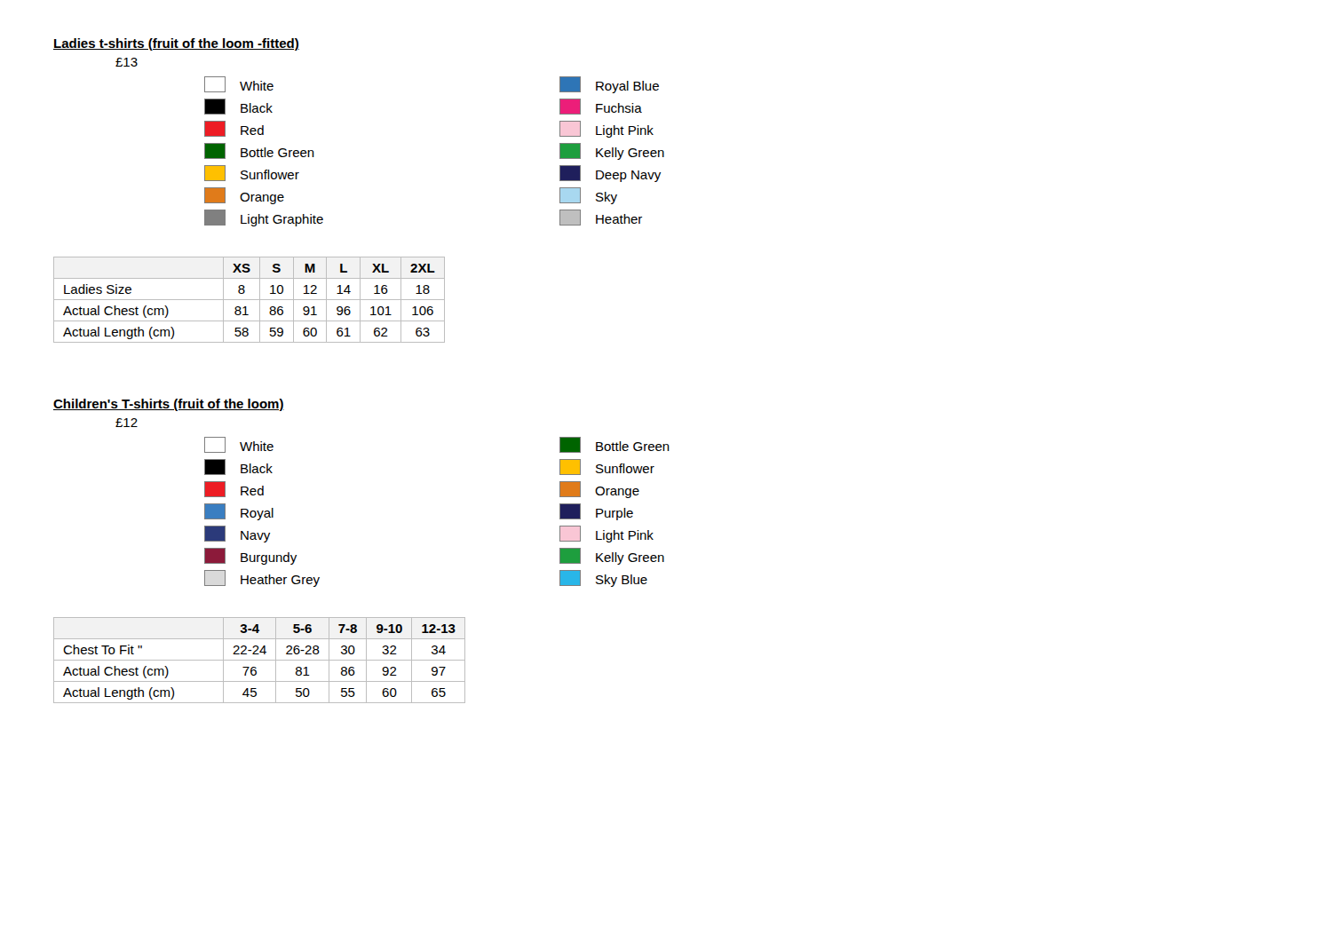Ladies t-shirts (fruit of the loom -fitted)
£13
| | White | | | Royal Blue |
| | Black | | | Fuchsia |
| | Red | | | Light Pink |
| | Bottle Green | | | Kelly Green |
| | Sunflower | | | Deep Navy |
| | Orange | | | Sky |
| | Light Graphite | | | Heather |
| | XS | S | M | L | XL | 2XL |
| --- | --- | --- | --- | --- | --- | --- |
| Ladies Size | 8 | 10 | 12 | 14 | 16 | 18 |
| Actual Chest (cm) | 81 | 86 | 91 | 96 | 101 | 106 |
| Actual Length (cm) | 58 | 59 | 60 | 61 | 62 | 63 |
Children's T-shirts (fruit of the loom)
£12
| | White | | | Bottle Green |
| | Black | | | Sunflower |
| | Red | | | Orange |
| | Royal | | | Purple |
| | Navy | | | Light Pink |
| | Burgundy | | | Kelly Green |
| | Heather Grey | | | Sky Blue |
| | 3-4 | 5-6 | 7-8 | 9-10 | 12-13 |
| --- | --- | --- | --- | --- | --- |
| Chest To Fit " | 22-24 | 26-28 | 30 | 32 | 34 |
| Actual Chest (cm) | 76 | 81 | 86 | 92 | 97 |
| Actual Length (cm) | 45 | 50 | 55 | 60 | 65 |